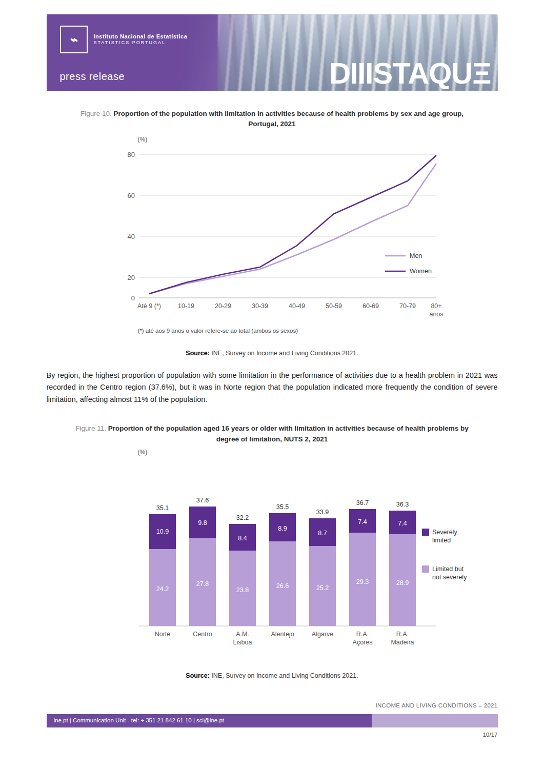⌁
Instituto Nacional de Estatística
STATISTICS PORTUGAL
press release
DIIISTAQUΞ
Figure 10. Proportion of the population with limitation in activities because of health problems by sex and age group,
Portugal, 2021
(%)
80 60 40 20 0 Até 9 (*) 10-19 20-29 30-39 40-49 50-59 60-69 70-79 80+ anos Men Women
(*) até aos 9 anos o valor refere-se ao total (ambos os sexos)
Source: INE, Survey on Income and Living Conditions 2021.
By region, the highest proportion of population with some limitation in the performance of activities due to a health problem in 2021 was recorded in the Centro region (37.6%), but it was in Norte region that the population indicated more frequently the condition of severe limitation, affecting almost 11% of the population.
Figure 11. Proportion of the population aged 16 years or older with limitation in activities because of health problems by
degree of limitation, NUTS 2, 2021
(%)
35.1 10.9 24.2 37.6 9.8 27.8 32.2 8.4 23.8 35.5 8.9 26.6 33.9 8.7 25.2 36.7 7.4 29.3 36.3 7.4 28.9 Norte Centro A.M. Lisboa Alentejo Algarve R.A. Açores R.A. Madeira Severely limited Limited but not severely
Source: INE, Survey on Income and Living Conditions 2021.
INCOME AND LIVING CONDITIONS – 2021
ine.pt | Communication Unit - tel: + 351 21 842 61 10 | sci@ine.pt
10/17